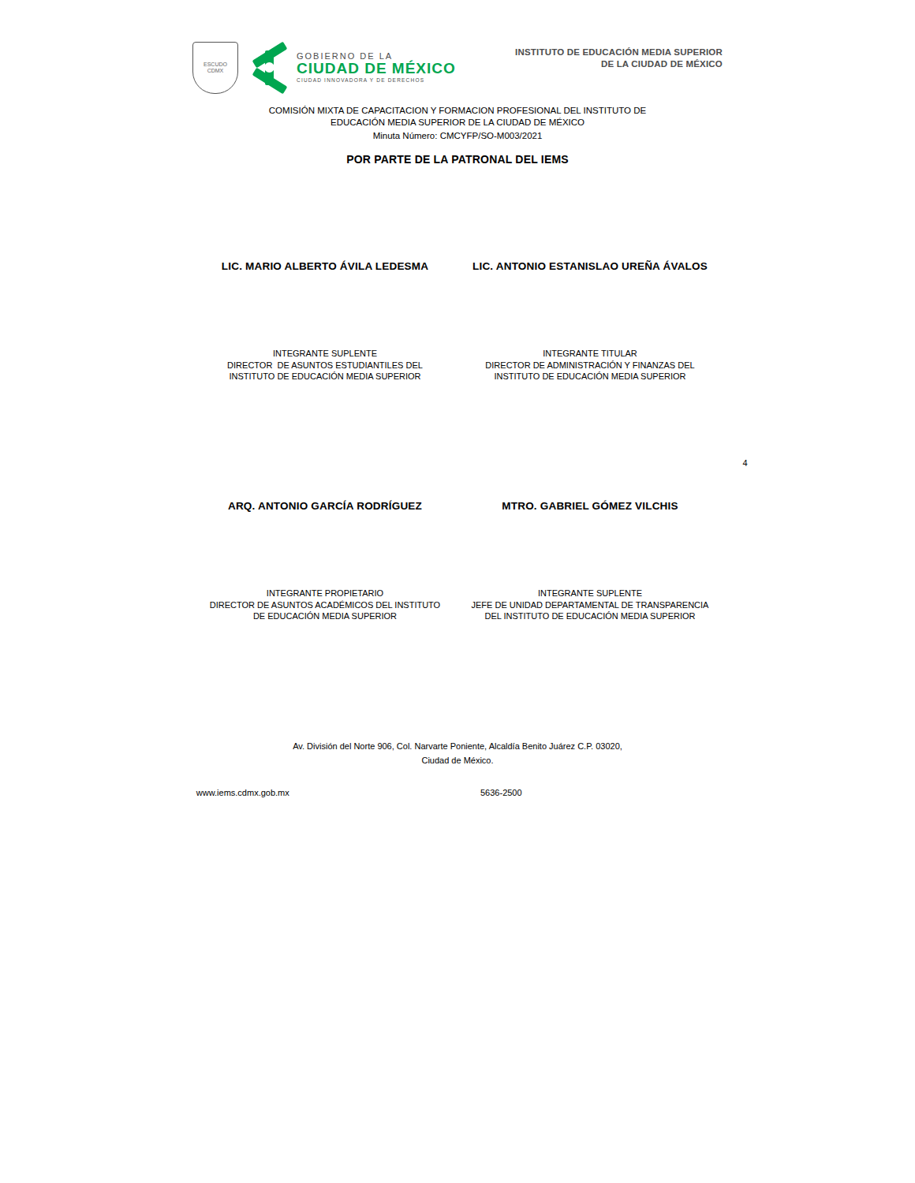ESCUDO
CDMX
GOBIERNO DE LA
CIUDAD DE MÉXICO
CIUDAD INNOVADORA Y DE DERECHOS
INSTITUTO DE EDUCACIÓN MEDIA SUPERIOR
DE LA CIUDAD DE MÉXICO
COMISIÓN MIXTA DE CAPACITACION Y FORMACION PROFESIONAL DEL INSTITUTO DE
EDUCACIÓN MEDIA SUPERIOR DE LA CIUDAD DE MÉXICO
Minuta Número: CMCYFP/SO-M003/2021
POR PARTE DE LA PATRONAL DEL IEMS
| LIC. MARIO ALBERTO ÁVILA LEDESMA INTEGRANTE SUPLENTE DIRECTOR DE ASUNTOS ESTUDIANTILES DEL INSTITUTO DE EDUCACIÓN MEDIA SUPERIOR | LIC. ANTONIO ESTANISLAO UREÑA ÁVALOS INTEGRANTE TITULAR DIRECTOR DE ADMINISTRACIÓN Y FINANZAS DEL INSTITUTO DE EDUCACIÓN MEDIA SUPERIOR |
| ARQ. ANTONIO GARCÍA RODRÍGUEZ INTEGRANTE PROPIETARIO DIRECTOR DE ASUNTOS ACADÉMICOS DEL INSTITUTO DE EDUCACIÓN MEDIA SUPERIOR | MTRO. GABRIEL GÓMEZ VILCHIS INTEGRANTE SUPLENTE JEFE DE UNIDAD DEPARTAMENTAL DE TRANSPARENCIA DEL INSTITUTO DE EDUCACIÓN MEDIA SUPERIOR |
4
Av. División del Norte 906, Col. Narvarte Poniente, Alcaldía Benito Juárez C.P. 03020,
Ciudad de México.
www.iems.cdmx.gob.mx 5636-2500